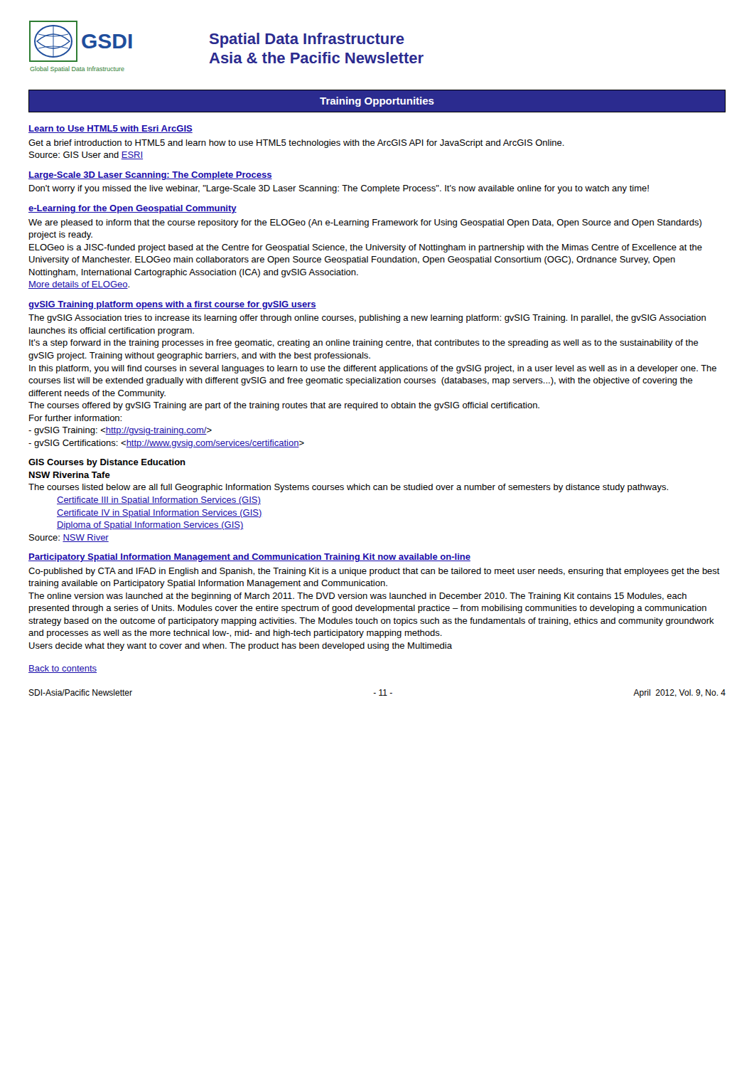GSDI Global Spatial Data Infrastructure
Spatial Data Infrastructure
Asia & the Pacific Newsletter
Training Opportunities
Learn to Use HTML5 with Esri ArcGIS
Get a brief introduction to HTML5 and learn how to use HTML5 technologies with the ArcGIS API for JavaScript and ArcGIS Online.
Source: GIS User and ESRI
Large-Scale 3D Laser Scanning: The Complete Process
Don't worry if you missed the live webinar, "Large-Scale 3D Laser Scanning: The Complete Process". It's now available online for you to watch any time!
e-Learning for the Open Geospatial Community
We are pleased to inform that the course repository for the ELOGeo (An e-Learning Framework for Using Geospatial Open Data, Open Source and Open Standards) project is ready.
ELOGeo is a JISC-funded project based at the Centre for Geospatial Science, the University of Nottingham in partnership with the Mimas Centre of Excellence at the University of Manchester. ELOGeo main collaborators are Open Source Geospatial Foundation, Open Geospatial Consortium (OGC), Ordnance Survey, Open Nottingham, International Cartographic Association (ICA) and gvSIG Association.
More details of ELOGeo.
gvSIG Training platform opens with a first course for gvSIG users
The gvSIG Association tries to increase its learning offer through online courses, publishing a new learning platform: gvSIG Training. In parallel, the gvSIG Association launches its official certification program.
It's a step forward in the training processes in free geomatic, creating an online training centre, that contributes to the spreading as well as to the sustainability of the gvSIG project. Training without geographic barriers, and with the best professionals.
In this platform, you will find courses in several languages to learn to use the different applications of the gvSIG project, in a user level as well as in a developer one. The courses list will be extended gradually with different gvSIG and free geomatic specialization courses (databases, map servers...), with the objective of covering the different needs of the Community.
The courses offered by gvSIG Training are part of the training routes that are required to obtain the gvSIG official certification.
For further information:
- gvSIG Training: <http://gvsig-training.com/>
- gvSIG Certifications: <http://www.gvsig.com/services/certification>
GIS Courses by Distance Education
NSW Riverina Tafe
The courses listed below are all full Geographic Information Systems courses which can be studied over a number of semesters by distance study pathways.
Certificate III in Spatial Information Services (GIS)
Certificate IV in Spatial Information Services (GIS)
Diploma of Spatial Information Services (GIS)
Source: NSW River
Participatory Spatial Information Management and Communication Training Kit now available on-line
Co-published by CTA and IFAD in English and Spanish, the Training Kit is a unique product that can be tailored to meet user needs, ensuring that employees get the best training available on Participatory Spatial Information Management and Communication.
The online version was launched at the beginning of March 2011. The DVD version was launched in December 2010. The Training Kit contains 15 Modules, each presented through a series of Units. Modules cover the entire spectrum of good developmental practice – from mobilising communities to developing a communication strategy based on the outcome of participatory mapping activities. The Modules touch on topics such as the fundamentals of training, ethics and community groundwork and processes as well as the more technical low-, mid- and high-tech participatory mapping methods.
Users decide what they want to cover and when. The product has been developed using the Multimedia
Back to contents
SDI-Asia/Pacific Newsletter - 11 - April 2012, Vol. 9, No. 4